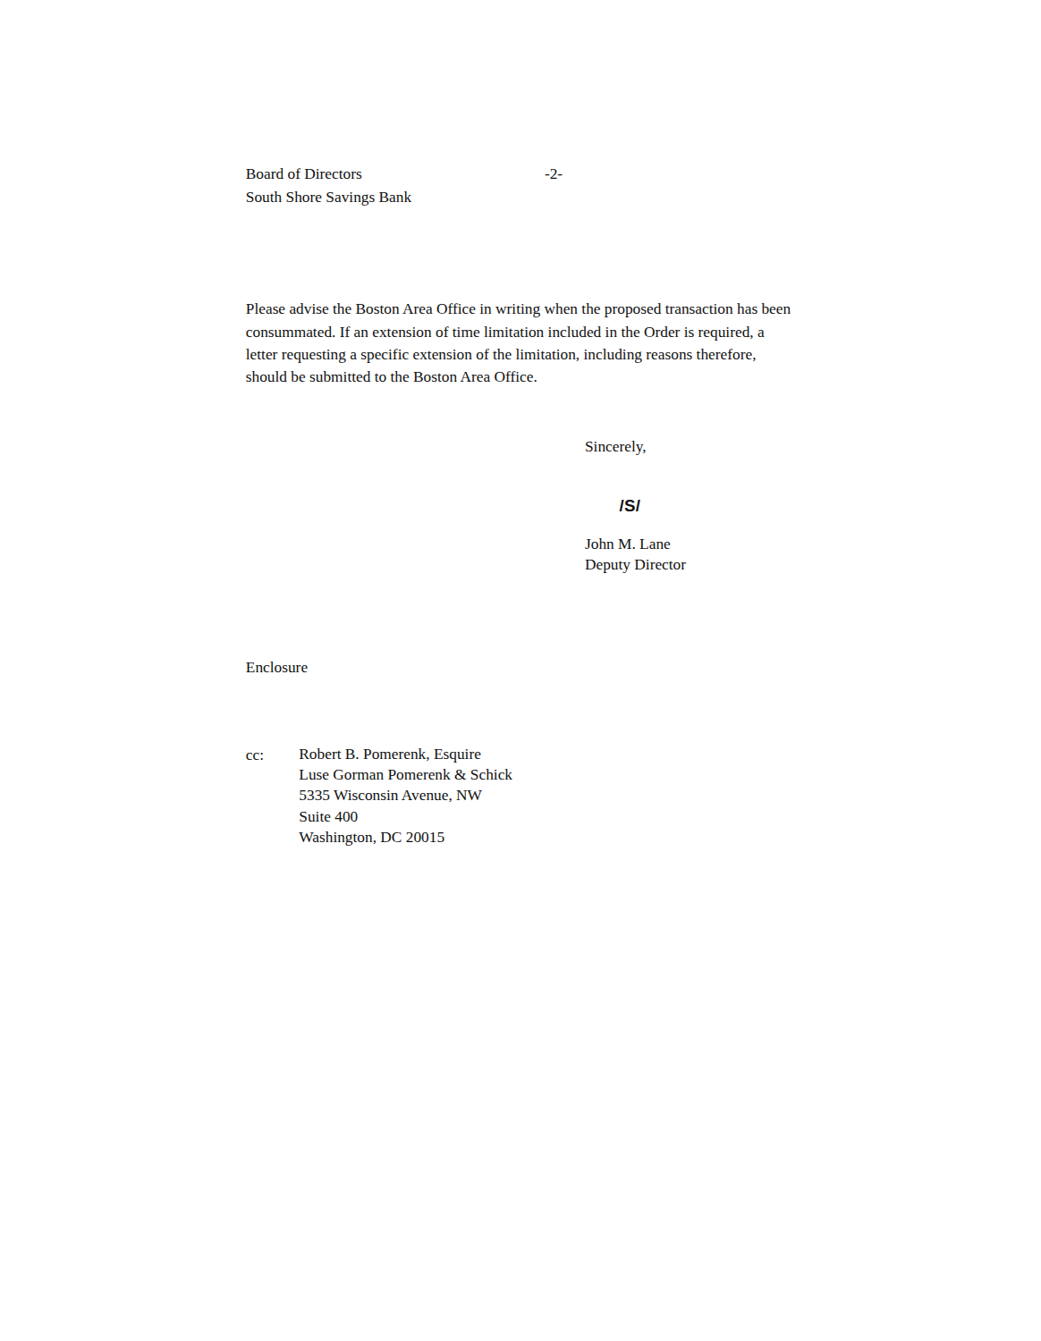Board of Directors
South Shore Savings Bank
-2-
Please advise the Boston Area Office in writing when the proposed transaction has been consummated. If an extension of time limitation included in the Order is required, a letter requesting a specific extension of the limitation, including reasons therefore, should be submitted to the Boston Area Office.
Sincerely,
/S/
John M. Lane
Deputy Director
Enclosure
cc:
Robert B. Pomerenk, Esquire
Luse Gorman Pomerenk & Schick
5335 Wisconsin Avenue, NW
Suite 400
Washington, DC 20015